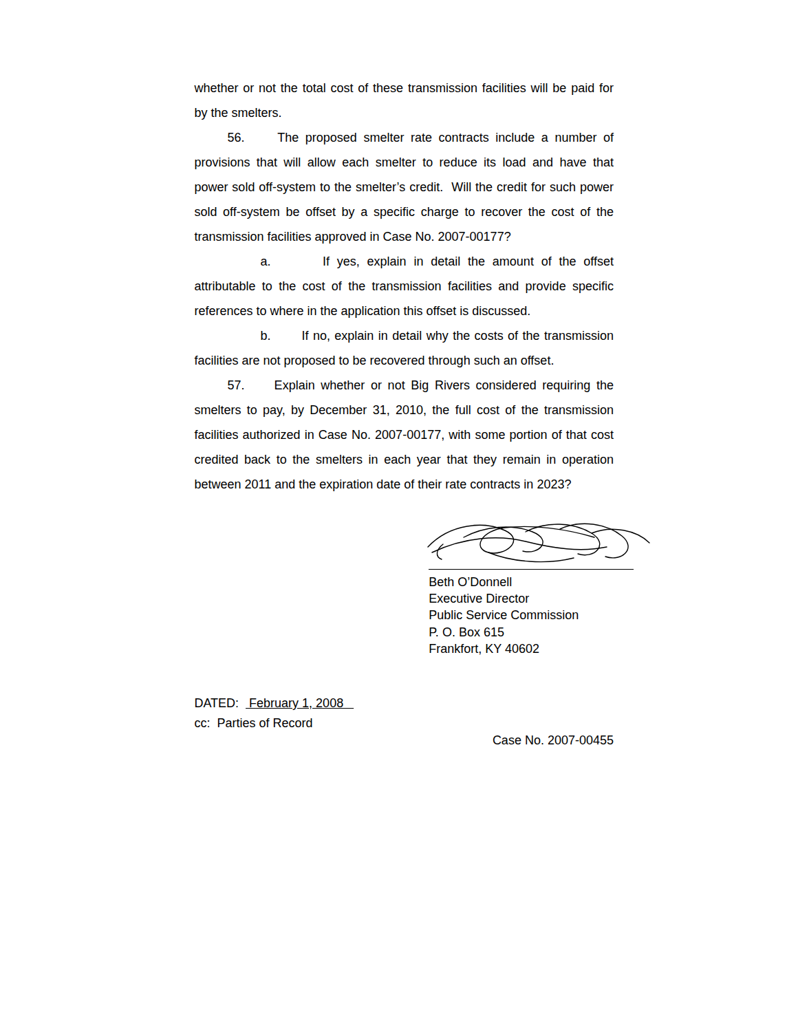whether or not the total cost of these transmission facilities will be paid for by the smelters.
56. The proposed smelter rate contracts include a number of provisions that will allow each smelter to reduce its load and have that power sold off-system to the smelter’s credit. Will the credit for such power sold off-system be offset by a specific charge to recover the cost of the transmission facilities approved in Case No. 2007-00177?
a. If yes, explain in detail the amount of the offset attributable to the cost of the transmission facilities and provide specific references to where in the application this offset is discussed.
b. If no, explain in detail why the costs of the transmission facilities are not proposed to be recovered through such an offset.
57. Explain whether or not Big Rivers considered requiring the smelters to pay, by December 31, 2010, the full cost of the transmission facilities authorized in Case No. 2007-00177, with some portion of that cost credited back to the smelters in each year that they remain in operation between 2011 and the expiration date of their rate contracts in 2023?
Beth O’Donnell
Executive Director
Public Service Commission
P. O. Box 615
Frankfort, KY 40602
DATED: February 1, 2008
cc: Parties of Record
Case No. 2007-00455